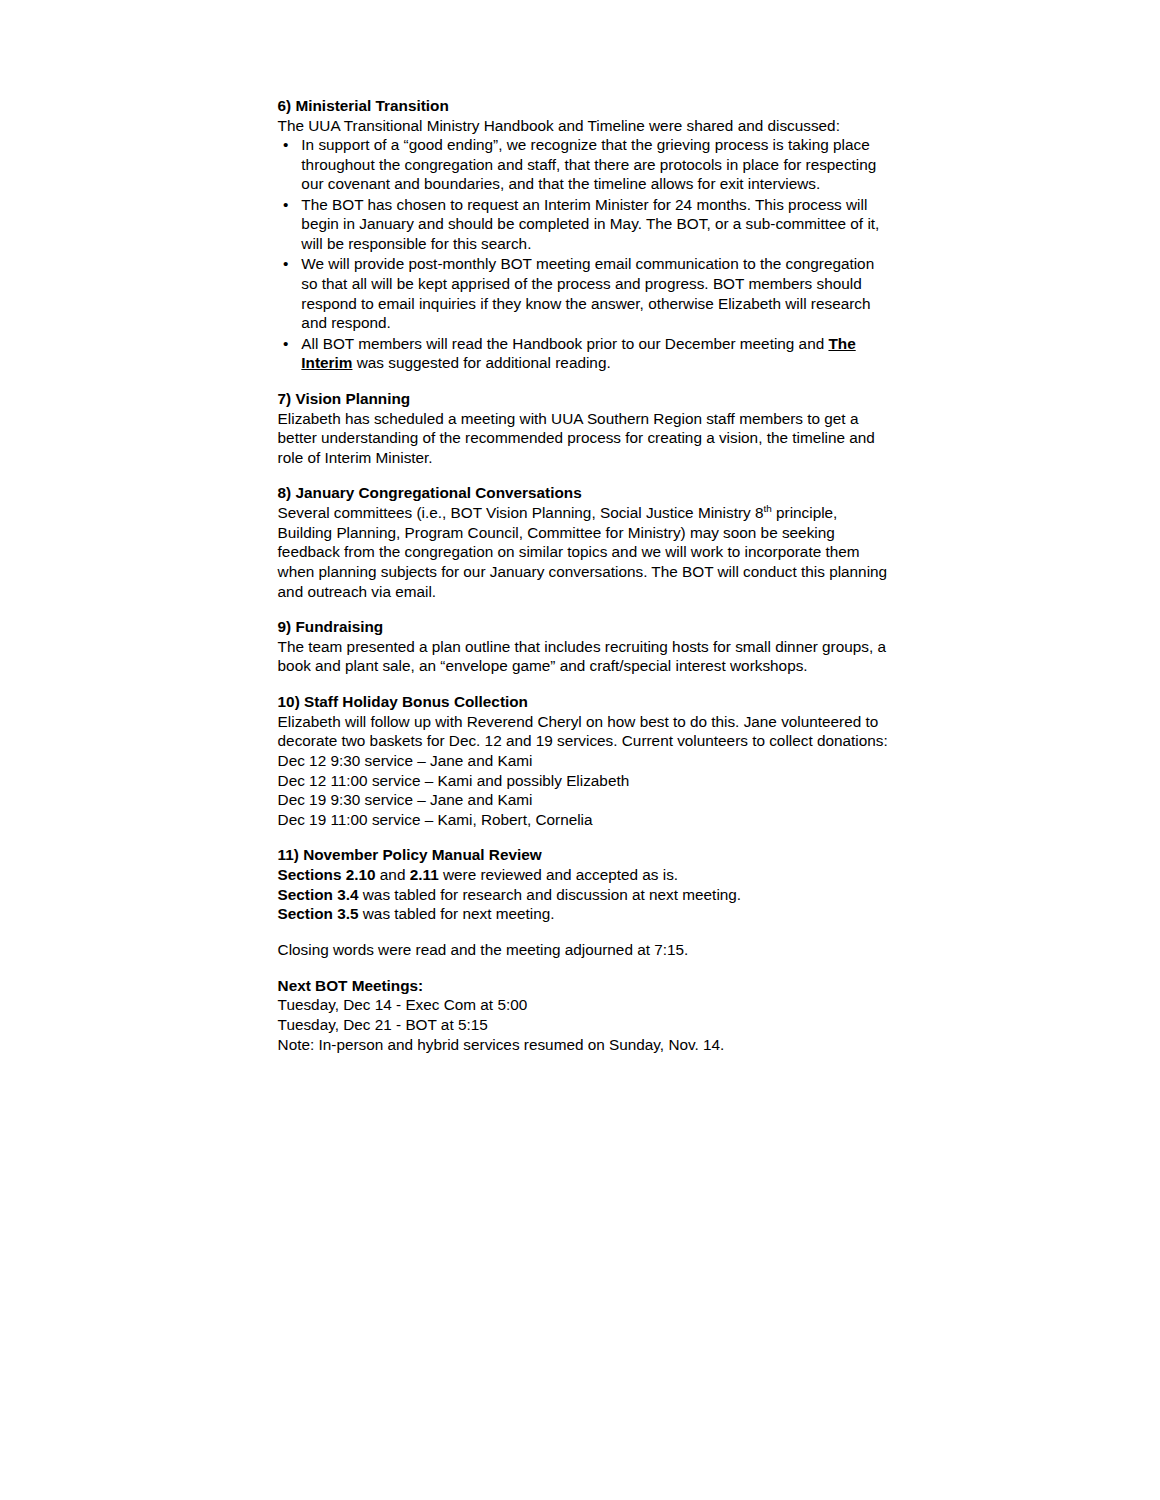6) Ministerial Transition
The UUA Transitional Ministry Handbook and Timeline were shared and discussed:
In support of a “good ending”, we recognize that the grieving process is taking place throughout the congregation and staff, that there are protocols in place for respecting our covenant and boundaries, and that the timeline allows for exit interviews.
The BOT has chosen to request an Interim Minister for 24 months. This process will begin in January and should be completed in May. The BOT, or a sub-committee of it, will be responsible for this search.
We will provide post-monthly BOT meeting email communication to the congregation so that all will be kept apprised of the process and progress. BOT members should respond to email inquiries if they know the answer, otherwise Elizabeth will research and respond.
All BOT members will read the Handbook prior to our December meeting and The Interim was suggested for additional reading.
7) Vision Planning
Elizabeth has scheduled a meeting with UUA Southern Region staff members to get a better understanding of the recommended process for creating a vision, the timeline and role of Interim Minister.
8) January Congregational Conversations
Several committees (i.e., BOT Vision Planning, Social Justice Ministry 8th principle, Building Planning, Program Council, Committee for Ministry) may soon be seeking feedback from the congregation on similar topics and we will work to incorporate them when planning subjects for our January conversations. The BOT will conduct this planning and outreach via email.
9) Fundraising
The team presented a plan outline that includes recruiting hosts for small dinner groups, a book and plant sale, an “envelope game” and craft/special interest workshops.
10) Staff Holiday Bonus Collection
Elizabeth will follow up with Reverend Cheryl on how best to do this. Jane volunteered to decorate two baskets for Dec. 12 and 19 services. Current volunteers to collect donations:
Dec 12 9:30 service – Jane and Kami
Dec 12 11:00 service – Kami and possibly Elizabeth
Dec 19 9:30 service – Jane and Kami
Dec 19 11:00 service – Kami, Robert, Cornelia
11) November Policy Manual Review
Sections 2.10 and 2.11 were reviewed and accepted as is.
Section 3.4 was tabled for research and discussion at next meeting.
Section 3.5 was tabled for next meeting.
Closing words were read and the meeting adjourned at 7:15.
Next BOT Meetings:
Tuesday, Dec 14 - Exec Com at 5:00
Tuesday, Dec 21 - BOT at 5:15
Note: In-person and hybrid services resumed on Sunday, Nov. 14.